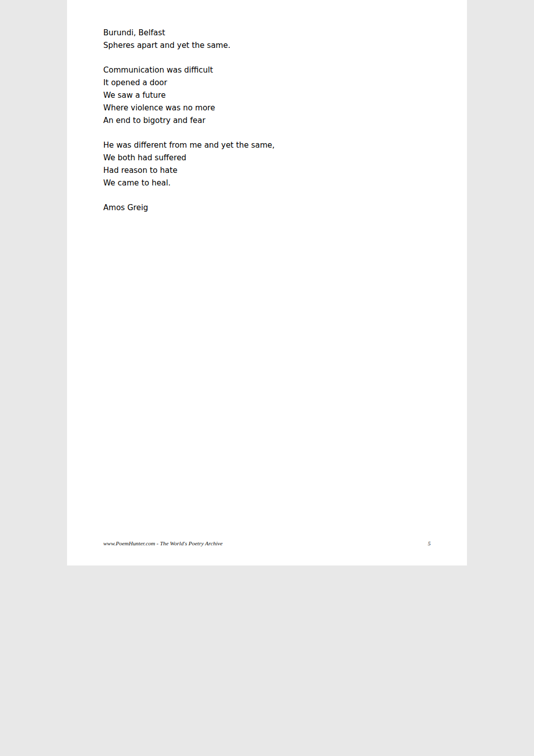Burundi, Belfast
Spheres apart and yet the same.
Communication was difficult
It opened a door
We saw a future
Where violence was no more
An end to bigotry and fear
He was different from me and yet the same,
We both had suffered
Had reason to hate
We came to heal.
Amos Greig
www.PoemHunter.com - The World's Poetry Archive 5